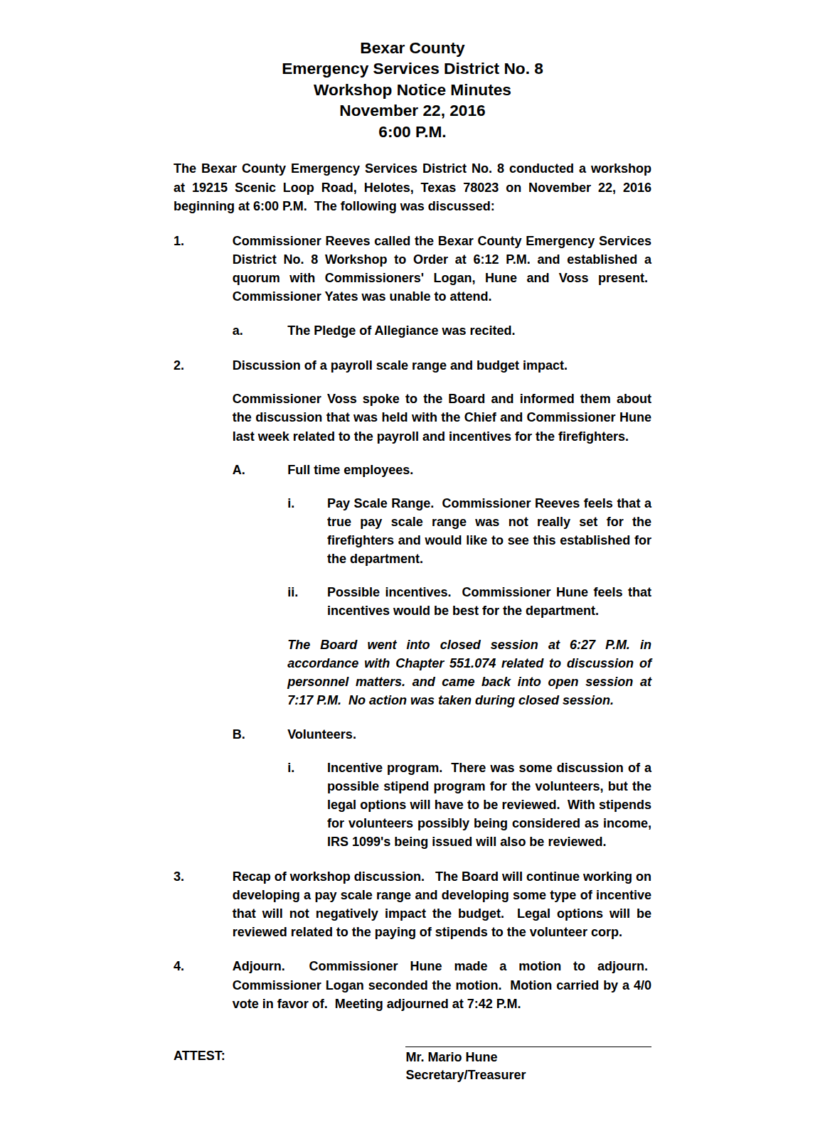Bexar County Emergency Services District No. 8 Workshop Notice Minutes November 22, 2016 6:00 P.M.
The Bexar County Emergency Services District No. 8 conducted a workshop at 19215 Scenic Loop Road, Helotes, Texas 78023 on November 22, 2016 beginning at 6:00 P.M. The following was discussed:
1.
Commissioner Reeves called the Bexar County Emergency Services District No. 8 Workshop to Order at 6:12 P.M. and established a quorum with Commissioners' Logan, Hune and Voss present. Commissioner Yates was unable to attend.
a.
The Pledge of Allegiance was recited.
2.
Discussion of a payroll scale range and budget impact.
Commissioner Voss spoke to the Board and informed them about the discussion that was held with the Chief and Commissioner Hune last week related to the payroll and incentives for the firefighters.
A.
Full time employees.
i.
Pay Scale Range. Commissioner Reeves feels that a true pay scale range was not really set for the firefighters and would like to see this established for the department.
ii.
Possible incentives. Commissioner Hune feels that incentives would be best for the department.
The Board went into closed session at 6:27 P.M. in accordance with Chapter 551.074 related to discussion of personnel matters. and came back into open session at 7:17 P.M. No action was taken during closed session.
B.
Volunteers.
i.
Incentive program. There was some discussion of a possible stipend program for the volunteers, but the legal options will have to be reviewed. With stipends for volunteers possibly being considered as income, IRS 1099's being issued will also be reviewed.
3.
Recap of workshop discussion. The Board will continue working on developing a pay scale range and developing some type of incentive that will not negatively impact the budget. Legal options will be reviewed related to the paying of stipends to the volunteer corp.
4.
Adjourn. Commissioner Hune made a motion to adjourn. Commissioner Logan seconded the motion. Motion carried by a 4/0 vote in favor of. Meeting adjourned at 7:42 P.M.
ATTEST:
Mr. Mario Hune
Secretary/Treasurer